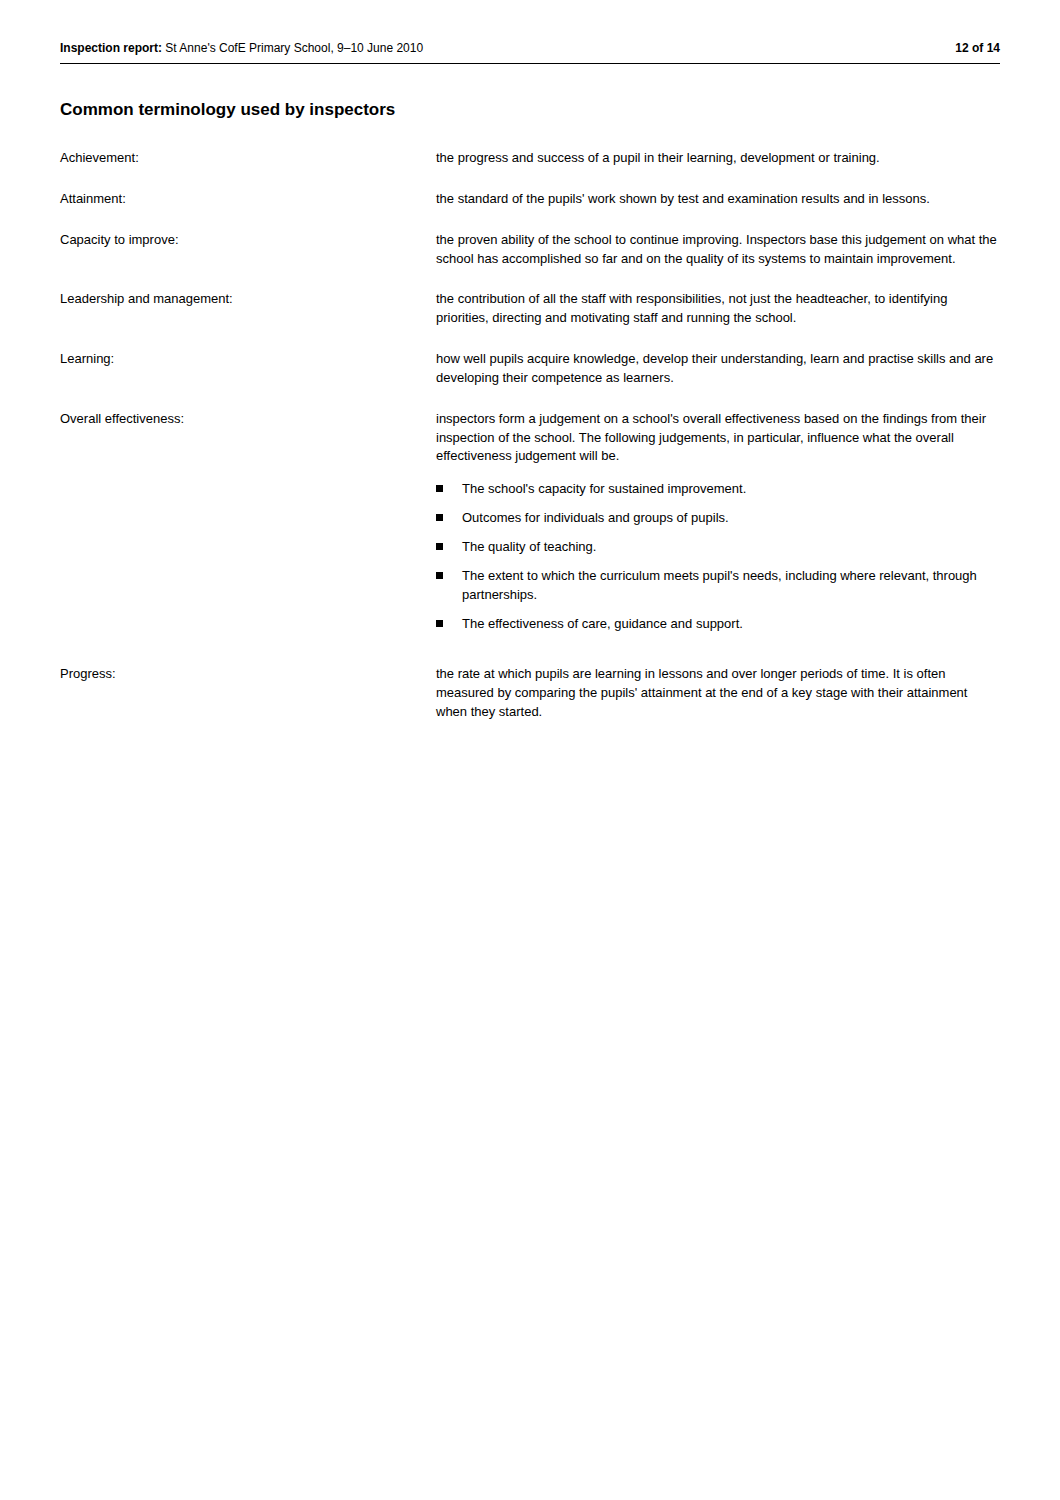Inspection report: St Anne's CofE Primary School, 9–10 June 2010
12 of 14
Common terminology used by inspectors
| Achievement: | the progress and success of a pupil in their learning, development or training. |
| Attainment: | the standard of the pupils' work shown by test and examination results and in lessons. |
| Capacity to improve: | the proven ability of the school to continue improving. Inspectors base this judgement on what the school has accomplished so far and on the quality of its systems to maintain improvement. |
| Leadership and management: | the contribution of all the staff with responsibilities, not just the headteacher, to identifying priorities, directing and motivating staff and running the school. |
| Learning: | how well pupils acquire knowledge, develop their understanding, learn and practise skills and are developing their competence as learners. |
| Overall effectiveness: | inspectors form a judgement on a school's overall effectiveness based on the findings from their inspection of the school. The following judgements, in particular, influence what the overall effectiveness judgement will be. The school's capacity for sustained improvement. Outcomes for individuals and groups of pupils. The quality of teaching. The extent to which the curriculum meets pupil's needs, including where relevant, through partnerships. The effectiveness of care, guidance and support. |
| Progress: | the rate at which pupils are learning in lessons and over longer periods of time. It is often measured by comparing the pupils' attainment at the end of a key stage with their attainment when they started. |